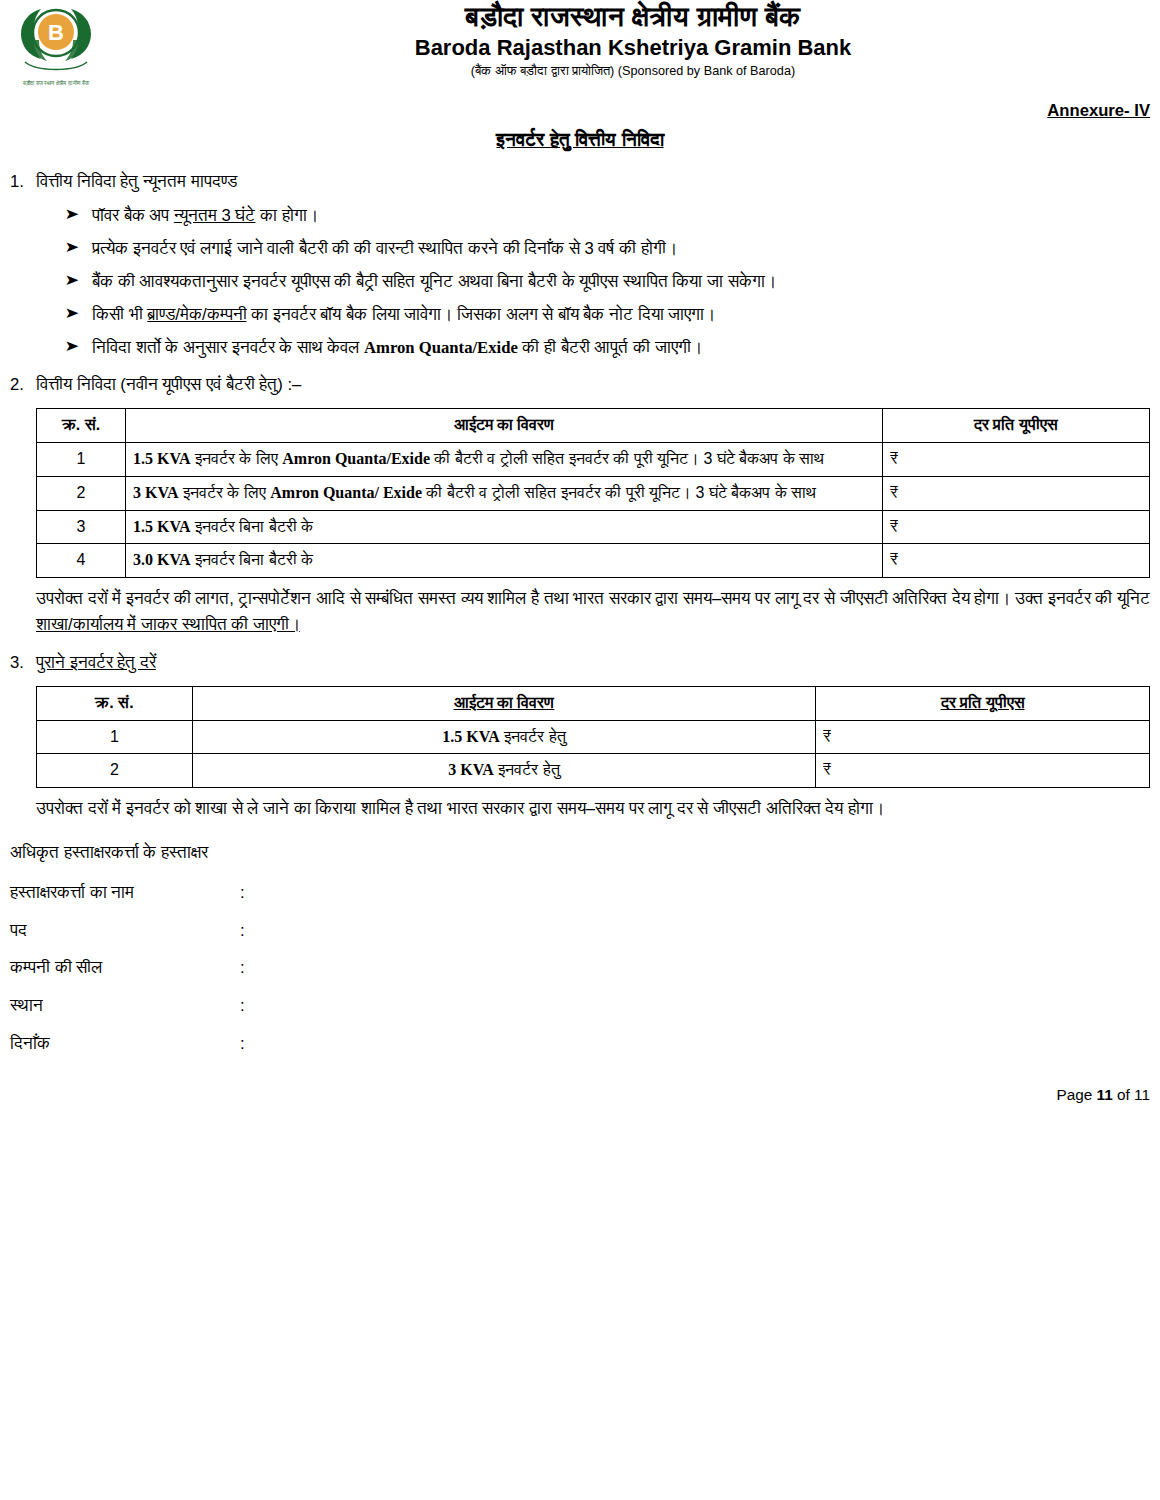B
बड़ौदा राजस्थान क्षेत्रीय ग्रामीण बैंक
बड़ौदा राजस्थान क्षेत्रीय ग्रामीण बैंक
Baroda Rajasthan Kshetriya Gramin Bank
(बैंक ऑफ बड़ौदा द्वारा प्रायोजित) (Sponsored by Bank of Baroda)
Annexure- IV
इनवर्टर हेतु वित्तीय निविदा
वित्तीय निविदा हेतु न्यूनतम मापदण्ड
पॉवर बैक अप न्यूनतम 3 घंटे का होगा।
प्रत्येक इनवर्टर एवं लगाई जाने वाली बैटरी की की वारन्टी स्थापित करने की दिनाँक से 3 वर्ष की होगी।
बैंक की आवश्यकतानुसार इनवर्टर यूपीएस की बैट्री सहित यूनिट अथवा बिना बैटरी के यूपीएस स्थापित किया जा सकेगा।
किसी भी ब्राण्ड/मेक/कम्पनी का इनवर्टर बॉय बैक लिया जावेगा। जिसका अलग से बॉय बैक नोट दिया जाएगा।
निविदा शर्तो के अनुसार इनवर्टर के साथ केवल Amron Quanta/Exide की ही बैटरी आपूर्त की जाएगी।
वित्तीय निविदा (नवीन यूपीएस एवं बैटरी हेतु) :–
| क्र. सं. | आईटम का विवरण | दर प्रति यूपीएस |
| --- | --- | --- |
| 1 | 1.5 KVA इनवर्टर के लिए Amron Quanta/Exide की बैटरी व ट्रोली सहित इनवर्टर की पूरी यूनिट। 3 घंटे बैकअप के साथ | ₹ |
| 2 | 3 KVA इनवर्टर के लिए Amron Quanta/ Exide की बैटरी व ट्रोली सहित इनवर्टर की पूरी यूनिट। 3 घंटे बैकअप के साथ | ₹ |
| 3 | 1.5 KVA इनवर्टर बिना बैटरी के | ₹ |
| 4 | 3.0 KVA इनवर्टर बिना बैटरी के | ₹ |
उपरोक्त दरों में इनवर्टर की लागत, ट्रान्सपोर्टेशन आदि से सम्बंधित समस्त व्यय शामिल है तथा भारत सरकार द्वारा समय–समय पर लागू दर से जीएसटी अतिरिक्त देय होगा। उक्त इनवर्टर की यूनिट शाखा/कार्यालय में जाकर स्थापित की जाएगी।
पुराने इनवर्टर हेतु दरें
| क्र. सं. | आईटम का विवरण | दर प्रति यूपीएस |
| --- | --- | --- |
| 1 | 1.5 KVA इनवर्टर हेतु | ₹ |
| 2 | 3 KVA इनवर्टर हेतु | ₹ |
उपरोक्त दरों में इनवर्टर को शाखा से ले जाने का किराया शामिल है तथा भारत सरकार द्वारा समय–समय पर लागू दर से जीएसटी अतिरिक्त देय होगा।
अधिकृत हस्ताक्षरकर्त्ता के हस्ताक्षर
हस्ताक्षरकर्त्ता का नाम:
पद:
कम्पनी की सील:
स्थान:
दिनाँक:
Page 11 of 11